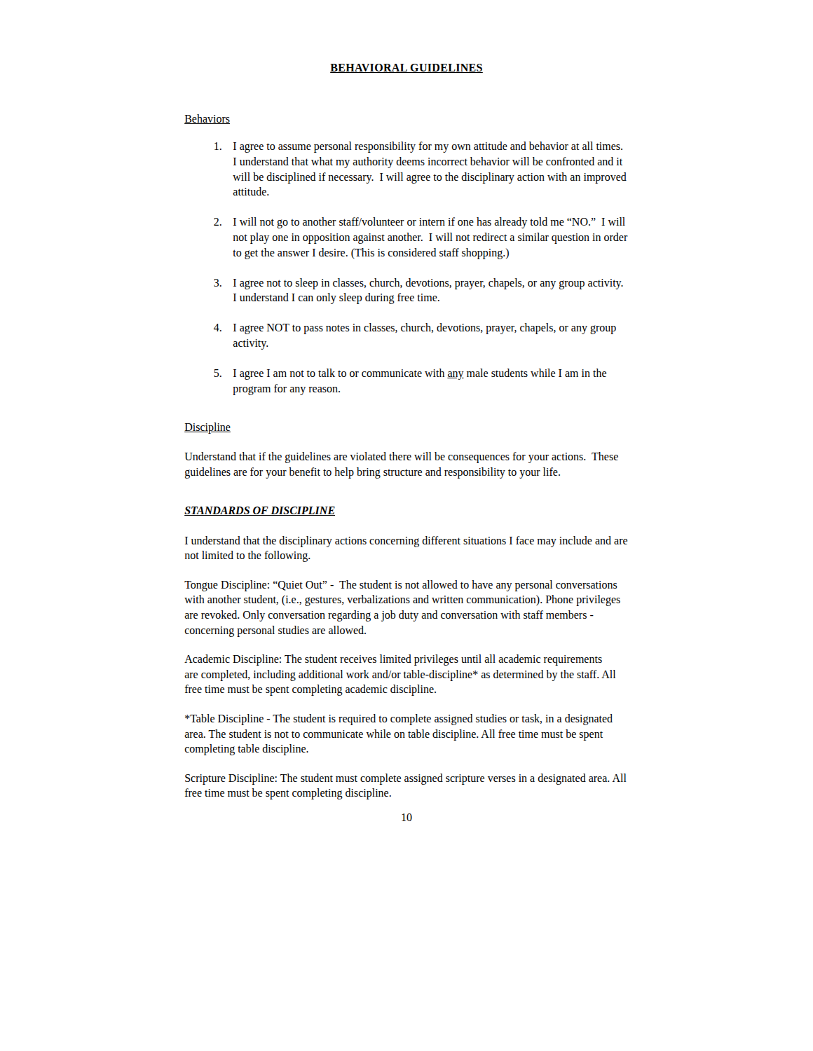BEHAVIORAL GUIDELINES
Behaviors
I agree to assume personal responsibility for my own attitude and behavior at all times. I understand that what my authority deems incorrect behavior will be confronted and it will be disciplined if necessary. I will agree to the disciplinary action with an improved attitude.
I will not go to another staff/volunteer or intern if one has already told me “NO.” I will not play one in opposition against another. I will not redirect a similar question in order to get the answer I desire. (This is considered staff shopping.)
I agree not to sleep in classes, church, devotions, prayer, chapels, or any group activity. I understand I can only sleep during free time.
I agree NOT to pass notes in classes, church, devotions, prayer, chapels, or any group activity.
I agree I am not to talk to or communicate with any male students while I am in the program for any reason.
Discipline
Understand that if the guidelines are violated there will be consequences for your actions. These guidelines are for your benefit to help bring structure and responsibility to your life.
STANDARDS OF DISCIPLINE
I understand that the disciplinary actions concerning different situations I face may include and are not limited to the following.
Tongue Discipline: “Quiet Out” - The student is not allowed to have any personal conversations with another student, (i.e., gestures, verbalizations and written communication). Phone privileges are revoked. Only conversation regarding a job duty and conversation with staff members - concerning personal studies are allowed.
Academic Discipline: The student receives limited privileges until all academic requirements
are completed, including additional work and/or table-discipline* as determined by the staff. All free time must be spent completing academic discipline.
*Table Discipline - The student is required to complete assigned studies or task, in a designated area. The student is not to communicate while on table discipline. All free time must be spent completing table discipline.
Scripture Discipline: The student must complete assigned scripture verses in a designated area. All free time must be spent completing discipline.
10